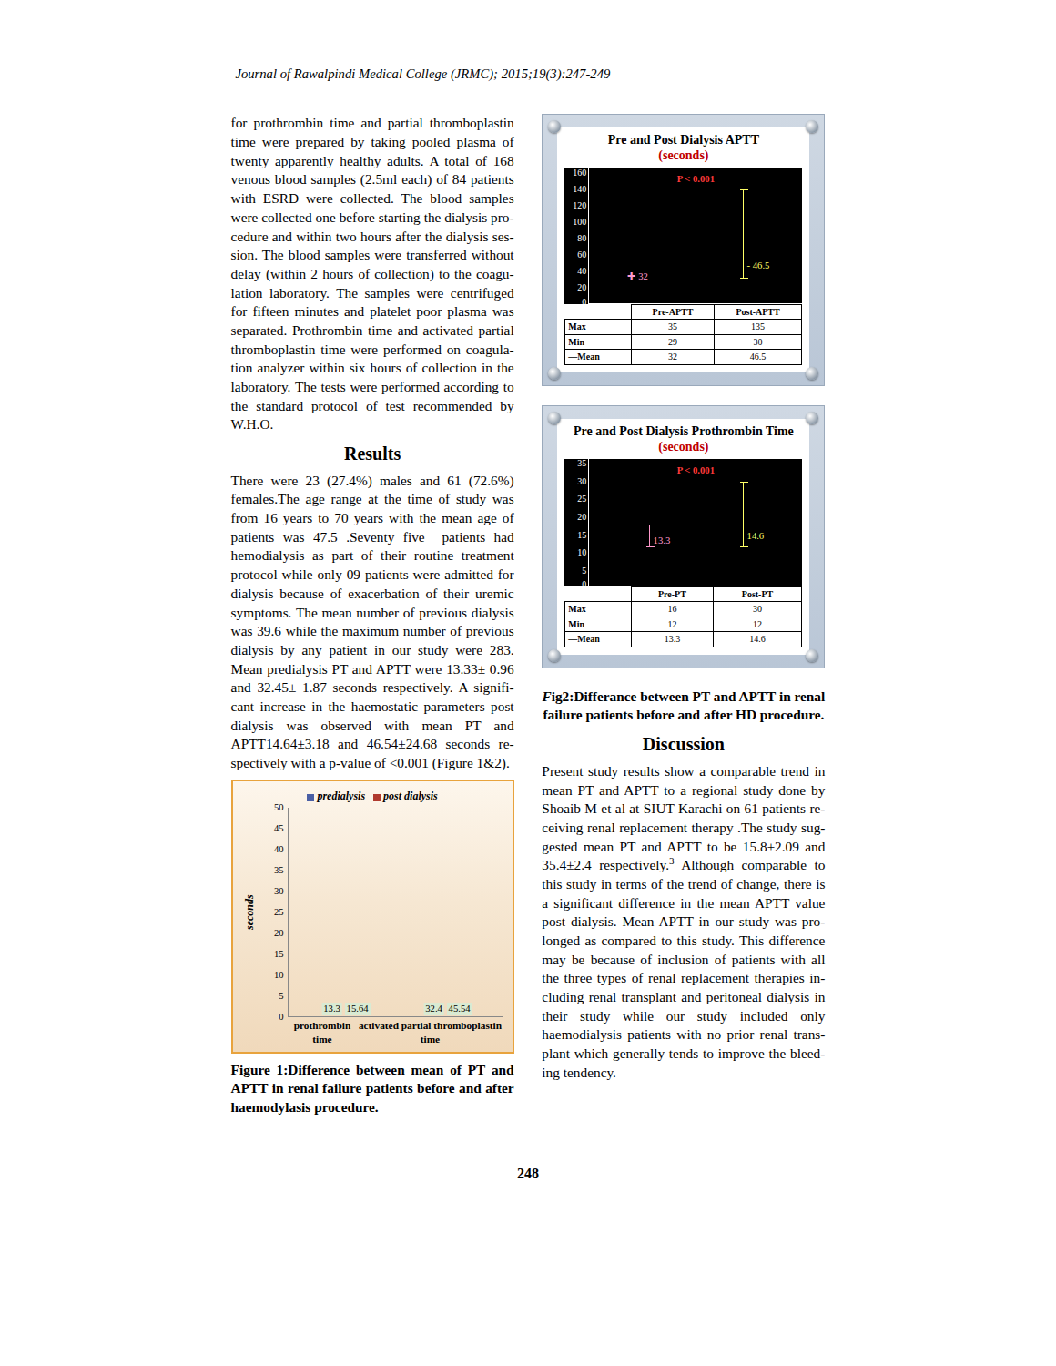Journal of Rawalpindi Medical College (JRMC); 2015;19(3):247-249
for prothrombin time and partial thromboplastin time were prepared by taking pooled plasma of twenty apparently healthy adults. A total of 168 venous blood samples (2.5ml each) of 84 patients with ESRD were collected. The blood samples were collected one before starting the dialysis procedure and within two hours after the dialysis session. The blood samples were transferred without delay (within 2 hours of collection) to the coagulation laboratory. The samples were centrifuged for fifteen minutes and platelet poor plasma was separated. Prothrombin time and activated partial thromboplastin time were performed on coagulation analyzer within six hours of collection in the laboratory. The tests were performed according to the standard protocol of test recommended by W.H.O.
Results
There were 23 (27.4%) males and 61 (72.6%) females.The age range at the time of study was from 16 years to 70 years with the mean age of patients was 47.5 .Seventy five patients had hemodialysis as part of their routine treatment protocol while only 09 patients were admitted for dialysis because of exacerbation of their uremic symptoms. The mean number of previous dialysis was 39.6 while the maximum number of previous dialysis by any patient in our study were 283. Mean predialysis PT and APTT were 13.33± 0.96 and 32.45± 1.87 seconds respectively. A significant increase in the haemostatic parameters post dialysis was observed with mean PT and APTT14.64±3.18 and 46.54±24.68 seconds respectively with a p-value of <0.001 (Figure 1&2).
predialysis post dialysis
seconds
50
45
40
35
30
25
20
15
10
5
0
13.3
15.64
32.4
45.54
prothrombin time activated partial thromboplastin time
Figure 1:Difference between mean of PT and APTT in renal failure patients before and after haemodylasis procedure.
Pre and Post Dialysis APTT
(seconds)
160
140
120
100
80
60
40
20
0
P < 0.001
✚ 32
- 46.5
| | Pre-APTT | Post-APTT |
| Max | 35 | 135 |
| Min | 29 | 30 |
| — Mean | 32 | 46.5 |
Pre and Post Dialysis Prothrombin Time
(seconds)
35
30
25
20
15
10
5
0
P < 0.001
13.3
14.6
| | Pre-PT | Post-PT |
| Max | 16 | 30 |
| Min | 12 | 12 |
| — Mean | 13.3 | 14.6 |
Fig2:Differance between PT and APTT in renal failure patients before and after HD procedure.
Discussion
Present study results show a comparable trend in mean PT and APTT to a regional study done by Shoaib M et al at SIUT Karachi on 61 patients receiving renal replacement therapy .The study suggested mean PT and APTT to be 15.8±2.09 and 35.4±2.4 respectively.3 Although comparable to this study in terms of the trend of change, there is a significant difference in the mean APTT value post dialysis. Mean APTT in our study was prolonged as compared to this study. This difference may be because of inclusion of patients with all the three types of renal replacement therapies including renal transplant and peritoneal dialysis in their study while our study included only haemodialysis patients with no prior renal transplant which generally tends to improve the bleeding tendency.
248